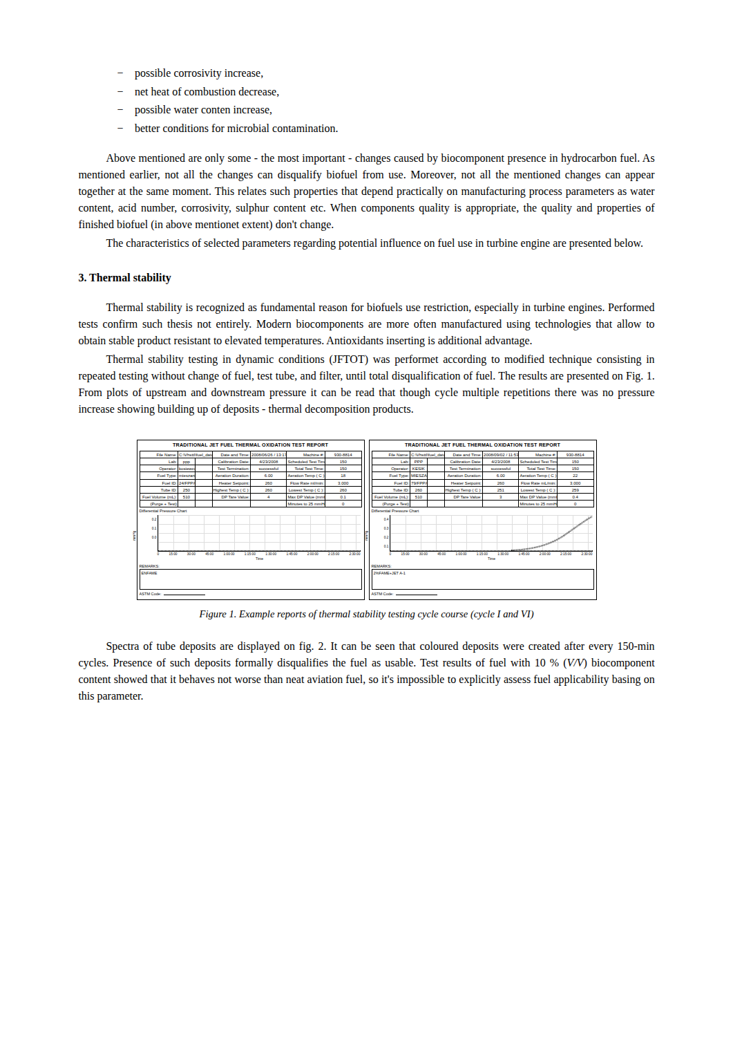possible corrosivity increase,
net heat of combustion decrease,
possible water conten increase,
better conditions for microbial contamination.
Above mentioned are only some - the most important - changes caused by biocomponent presence in hydrocarbon fuel. As mentioned earlier, not all the changes can disqualify biofuel from use. Moreover, not all the mentioned changes can appear together at the same moment. This relates such properties that depend practically on manufacturing process parameters as water content, acid number, corrosivity, sulphur content etc. When components quality is appropriate, the quality and properties of finished biofuel (in above mentionet extent) don't change.
The characteristics of selected parameters regarding potential influence on fuel use in turbine engine are presented below.
3. Thermal stability
Thermal stability is recognized as fundamental reason for biofuels use restriction, especially in turbine engines. Performed tests confirm such thesis not entirely. Modern biocomponents are more often manufactured using technologies that allow to obtain stable product resistant to elevated temperatures. Antioxidants inserting is additional advantage.
Thermal stability testing in dynamic conditions (JFTOT) was performet according to modified technique consisting in repeated testing without change of fuel, test tube, and filter, until total disqualification of fuel. The results are presented on Fig. 1. From plots of upstream and downstream pressure it can be read that though cycle multiple repetitions there was no pressure increase showing building up of deposits - thermal decomposition products.
TRADITIONAL JET FUEL THERMAL OXIDATION TEST REPORT
| File Name: | C:\Vhsttl\fuel_data\JFR.xls | Date and Time: | 2008/06/26 / 13:17:40 | Machine #: | 930-8814 |
| Lab: | ppp | | Calibration Date: | 4/23/2008 | Scheduled Test Time: | 150 |
| Operator: | kosiewcz | | Test Termination: | successful | Total Test Time: | 150 |
| Fuel Type: | mieszanka | | Aeration Duration: | 6.00 | Aeration Temp ( C ): | 18 |
| Fuel ID: | 24/FPP/08 | | Heater Setpoint: | 260 | Flow Rate ml/min: | 3.000 |
| Tube ID: | 250 | | Highest Temp ( C ): | 260 | Lowest Temp ( C ): | 260 |
| Fuel Volume (mL): | 510 | | DP Tare Value: | 4 | Max DP Value (mmHg): | 0.1 |
| (Purge + Test) | | | | | Minutes to 25 mmHg: | 0 |
Differential Pressure Chart
mmHg
0.2 0.1 0.0
015:0030:0045:001:00:001:15:001:30:001:45:002:00:002:15:002:30:00
Time
REMARKS:
ENFAME
ASTM Code:
TRADITIONAL JET FUEL THERMAL OXIDATION TEST REPORT
| File Name: | C:\Vhsttl\fuel_data\JFR.xls | Date and Time: | 2008/09/02 / 11:53:46 | Machine #: | 930-8814 |
| Lab: | PPP | | Calibration Date: | 4/23/2008 | Scheduled Test Time: | 150 |
| Operator: | KESIK | | Test Termination: | successful | Total Test Time: | 150 |
| Fuel Type: | MIESZANKA | | Aeration Duration: | 6.00 | Aeration Temp ( C ): | 22 |
| Fuel ID: | 79/FPP/08 | | Heater Setpoint: | 260 | Flow Rate mL/min: | 3.000 |
| Tube ID: | 260 | | Highest Temp ( C ): | 251 | Lowest Temp ( C ): | 259 |
| Fuel Volume (mL): | 510 | | DP Tare Value: | 3 | Max DP Value (mmHg): | 0.4 |
| (Purge + Test) | | | | | Minutes to 25 mmHg: | 0 |
Differential Pressure Chart
mmHg
0.4 0.3 0.2 0.1
015:0030:0045:001:00:001:15:001:30:001:45:002:00:002:15:002:30:00
Time
REMARKS:
2%FAME+JET A-1
ASTM Code:
Figure 1. Example reports of thermal stability testing cycle course (cycle I and VI)
Spectra of tube deposits are displayed on fig. 2. It can be seen that coloured deposits were created after every 150-min cycles. Presence of such deposits formally disqualifies the fuel as usable. Test results of fuel with 10 % (V/V) biocomponent content showed that it behaves not worse than neat aviation fuel, so it's impossible to explicitly assess fuel applicability basing on this parameter.